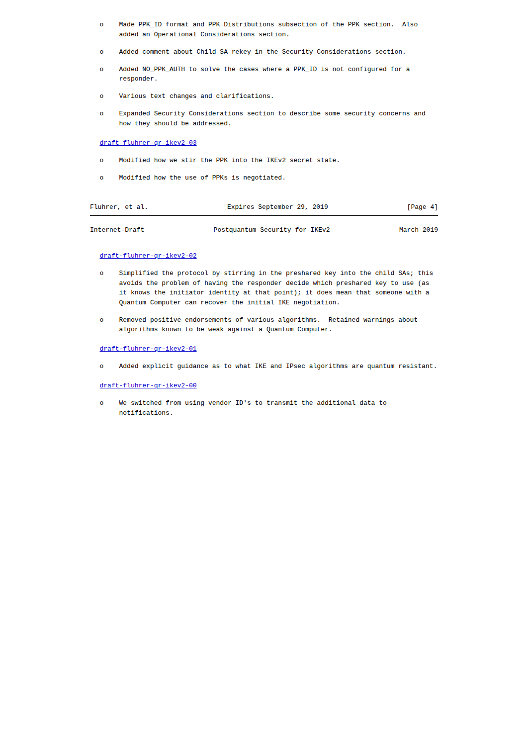o Made PPK_ID format and PPK Distributions subsection of the PPK section. Also added an Operational Considerations section.
o Added comment about Child SA rekey in the Security Considerations section.
o Added NO_PPK_AUTH to solve the cases where a PPK_ID is not configured for a responder.
o Various text changes and clarifications.
o Expanded Security Considerations section to describe some security concerns and how they should be addressed.
draft-fluhrer-qr-ikev2-03
o Modified how we stir the PPK into the IKEv2 secret state.
o Modified how the use of PPKs is negotiated.
Fluhrer, et al. Expires September 29, 2019 [Page 4]
Internet-Draft Postquantum Security for IKEv2 March 2019
draft-fluhrer-qr-ikev2-02
o Simplified the protocol by stirring in the preshared key into the child SAs; this avoids the problem of having the responder decide which preshared key to use (as it knows the initiator identity at that point); it does mean that someone with a Quantum Computer can recover the initial IKE negotiation.
o Removed positive endorsements of various algorithms. Retained warnings about algorithms known to be weak against a Quantum Computer.
draft-fluhrer-qr-ikev2-01
o Added explicit guidance as to what IKE and IPsec algorithms are quantum resistant.
draft-fluhrer-qr-ikev2-00
o We switched from using vendor ID's to transmit the additional data to notifications.